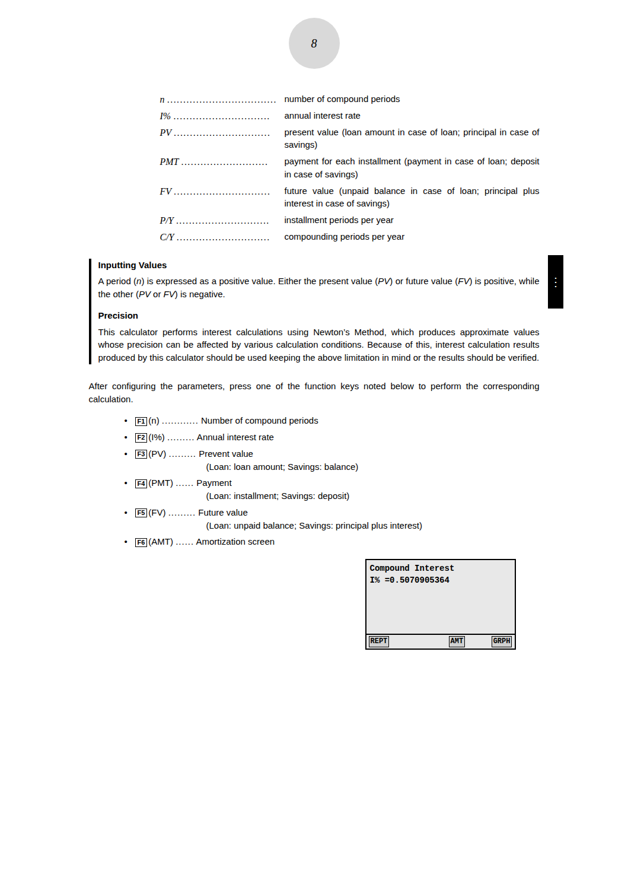8
⋮
n ..................................
number of compound periods
I% ..............................
annual interest rate
PV ..............................
present value (loan amount in case of loan; principal in case of savings)
PMT ...........................
payment for each installment (payment in case of loan; deposit in case of savings)
FV ..............................
future value (unpaid balance in case of loan; principal plus interest in case of savings)
P/Y .............................
installment periods per year
C/Y .............................
compounding periods per year
Inputting Values
A period (n) is expressed as a positive value. Either the present value (PV) or future value (FV) is positive, while the other (PV or FV) is negative.
Precision
This calculator performs interest calculations using Newton’s Method, which produces approximate values whose precision can be affected by various calculation conditions. Because of this, interest calculation results produced by this calculator should be used keeping the above limitation in mind or the results should be verified.
After configuring the parameters, press one of the function keys noted below to perform the corresponding calculation.
F1(n) ............ Number of compound periods
F2(I%) ......... Annual interest rate
F3(PV) ......... Prevent value (Loan: loan amount; Savings: balance)
F4(PMT) ...... Payment (Loan: installment; Savings: deposit)
F5(FV) ......... Future value (Loan: unpaid balance; Savings: principal plus interest)
F6(AMT) ...... Amortization screen
Compound Interest
I% =0.5070905364
REPT AMT GRPH